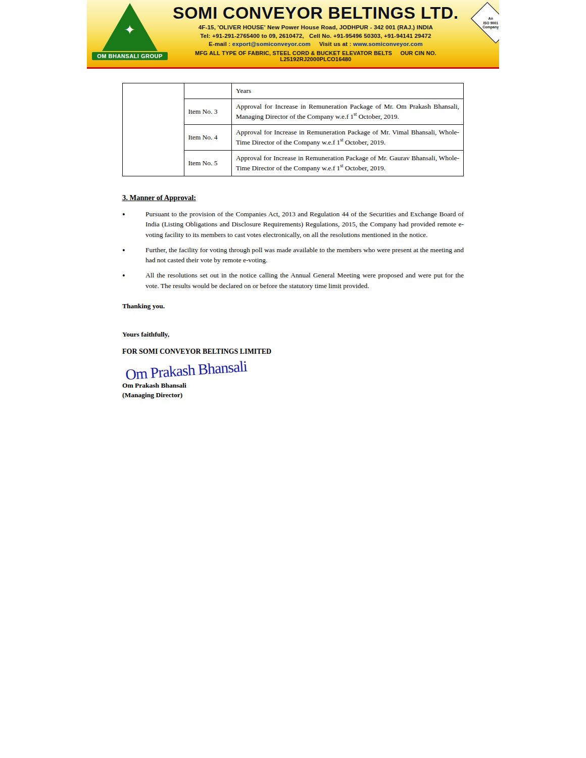✦
OM BHANSALI GROUP
SOMI CONVEYOR BELTINGS LTD.
4F-15, 'OLIVER HOUSE' New Power House Road, JODHPUR - 342 001 (RAJ.) INDIA
Tel: +91-291-2765400 to 09, 2610472, Cell No. +91-95496 50303, +91-94141 29472
E-mail : export@somiconveyor.com Visit us at : www.somiconveyor.com
MFG ALL TYPE OF FABRIC, STEEL CORD & BUCKET ELEVATOR BELTS OUR CIN NO. L25192RJ2000PLCO16480
An
ISO 9001
Company
| | | Years |
| Item No. 3 | Approval for Increase in Remuneration Package of Mr. Om Prakash Bhansali, Managing Director of the Company w.e.f 1 st October, 2019. |
| Item No. 4 | Approval for Increase in Remuneration Package of Mr. Vimal Bhansali, Whole-Time Director of the Company w.e.f 1 st October, 2019. |
| Item No. 5 | Approval for Increase in Remuneration Package of Mr. Gaurav Bhansali, Whole-Time Director of the Company w.e.f 1 st October, 2019. |
3. Manner of Approval:
Pursuant to the provision of the Companies Act, 2013 and Regulation 44 of the Securities and Exchange Board of India (Listing Obligations and Disclosure Requirements) Regulations, 2015, the Company had provided remote e-voting facility to its members to cast votes electronically, on all the resolutions mentioned in the notice.
Further, the facility for voting through poll was made available to the members who were present at the meeting and had not casted their vote by remote e-voting.
All the resolutions set out in the notice calling the Annual General Meeting were proposed and were put for the vote. The results would be declared on or before the statutory time limit provided.
Thanking you.
Yours faithfully,
FOR SOMI CONVEYOR BELTINGS LIMITED
Om Prakash Bhansali
Om Prakash Bhansali
(Managing Director)